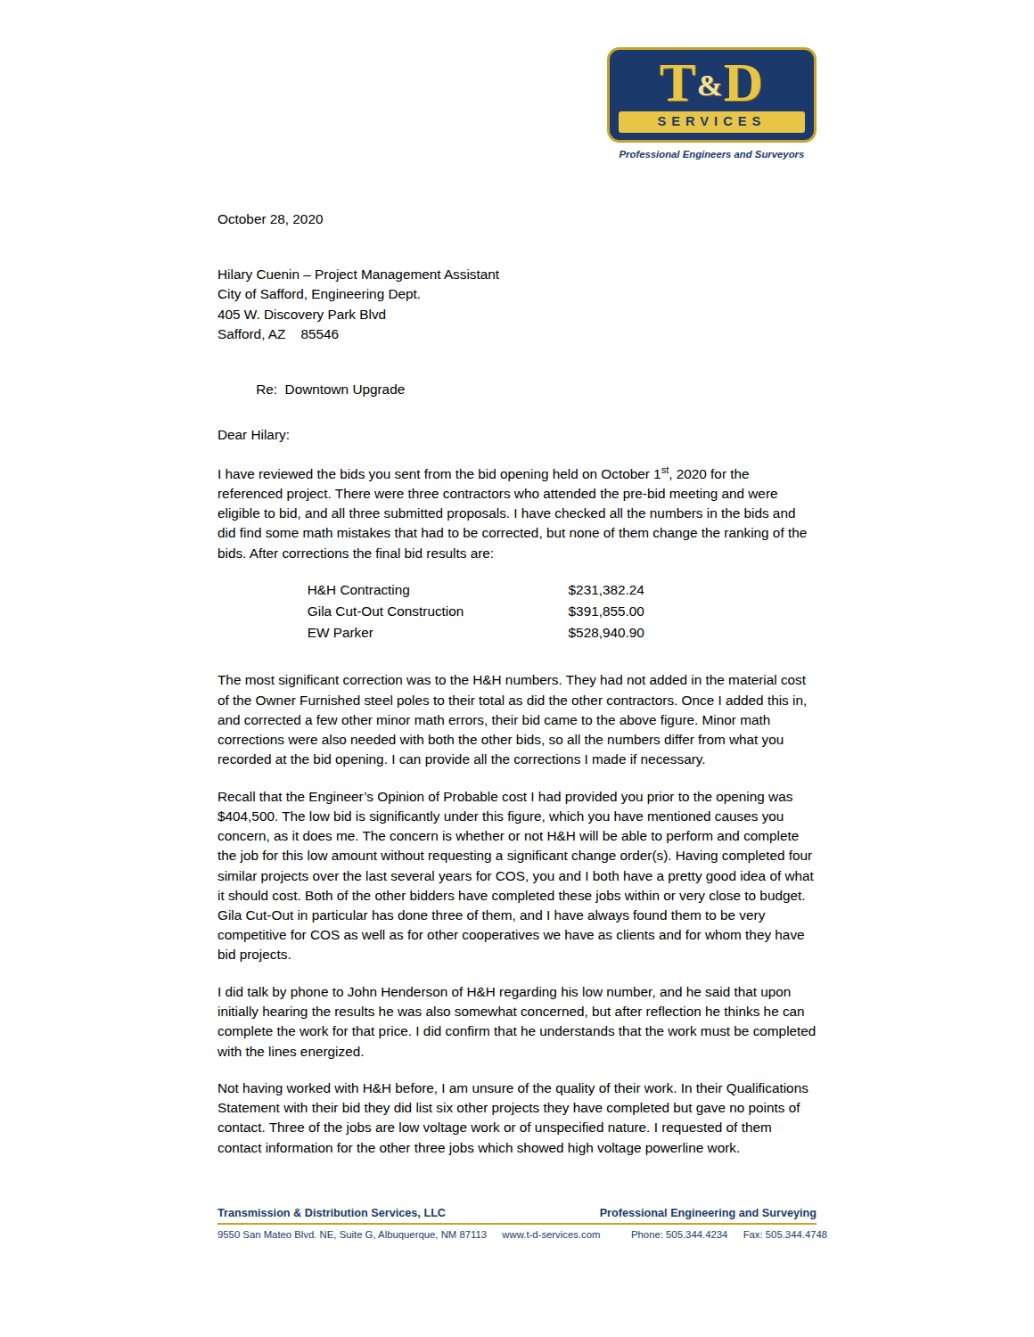T&D
SERVICES
Professional Engineers and Surveyors
October 28, 2020
Hilary Cuenin – Project Management Assistant
City of Safford, Engineering Dept.
405 W. Discovery Park Blvd
Safford, AZ 85546
Re: Downtown Upgrade
Dear Hilary:
I have reviewed the bids you sent from the bid opening held on October 1st, 2020 for the referenced project. There were three contractors who attended the pre-bid meeting and were eligible to bid, and all three submitted proposals. I have checked all the numbers in the bids and did find some math mistakes that had to be corrected, but none of them change the ranking of the bids. After corrections the final bid results are:
| H&H Contracting | $231,382.24 |
| Gila Cut-Out Construction | $391,855.00 |
| EW Parker | $528,940.90 |
The most significant correction was to the H&H numbers. They had not added in the material cost of the Owner Furnished steel poles to their total as did the other contractors. Once I added this in, and corrected a few other minor math errors, their bid came to the above figure. Minor math corrections were also needed with both the other bids, so all the numbers differ from what you recorded at the bid opening. I can provide all the corrections I made if necessary.
Recall that the Engineer’s Opinion of Probable cost I had provided you prior to the opening was $404,500. The low bid is significantly under this figure, which you have mentioned causes you concern, as it does me. The concern is whether or not H&H will be able to perform and complete the job for this low amount without requesting a significant change order(s). Having completed four similar projects over the last several years for COS, you and I both have a pretty good idea of what it should cost. Both of the other bidders have completed these jobs within or very close to budget. Gila Cut-Out in particular has done three of them, and I have always found them to be very competitive for COS as well as for other cooperatives we have as clients and for whom they have bid projects.
I did talk by phone to John Henderson of H&H regarding his low number, and he said that upon initially hearing the results he was also somewhat concerned, but after reflection he thinks he can complete the work for that price. I did confirm that he understands that the work must be completed with the lines energized.
Not having worked with H&H before, I am unsure of the quality of their work. In their Qualifications Statement with their bid they did list six other projects they have completed but gave no points of contact. Three of the jobs are low voltage work or of unspecified nature. I requested of them contact information for the other three jobs which showed high voltage powerline work.
Transmission & Distribution Services, LLC
Professional Engineering and Surveying
9550 San Mateo Blvd. NE, Suite G, Albuquerque, NM 87113
www.t-d-services.com Phone: 505.344.4234
Fax: 505.344.4748